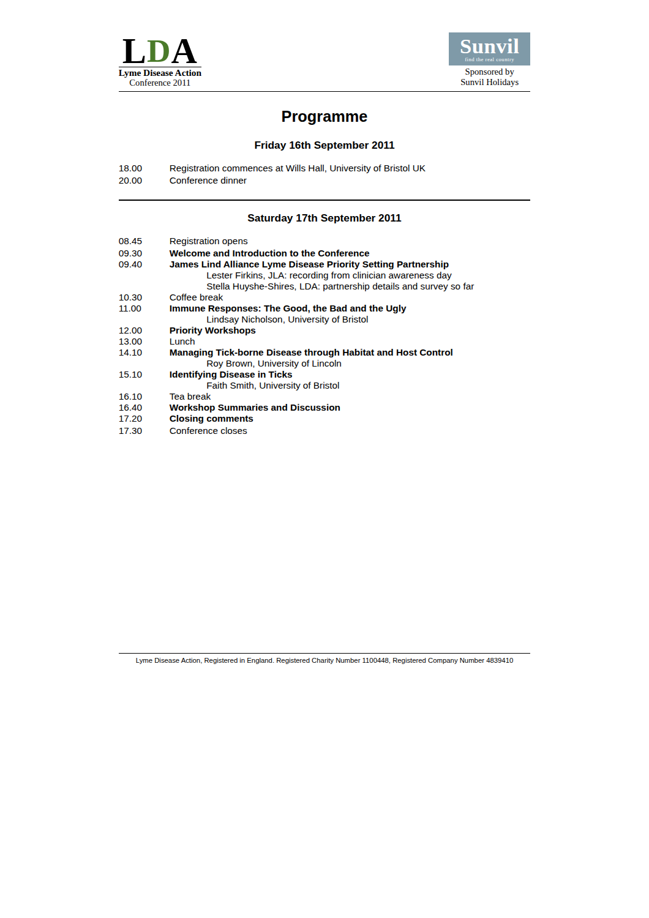LDA
Lyme Disease Action Conference 2011
Sunvil
find the real country
Sponsored by
Sunvil Holidays
Programme
Friday 16th September 2011
| 18.00 | Registration commences at Wills Hall, University of Bristol UK |
| 20.00 | Conference dinner |
Saturday 17th September 2011
| 08.45 | Registration opens |
| 09.30 | Welcome and Introduction to the Conference |
| 09.40 | James Lind Alliance Lyme Disease Priority Setting Partnership Lester Firkins, JLA: recording from clinician awareness day Stella Huyshe-Shires, LDA: partnership details and survey so far |
| 10.30 | Coffee break |
| 11.00 | Immune Responses: The Good, the Bad and the Ugly Lindsay Nicholson, University of Bristol |
| 12.00 | Priority Workshops |
| 13.00 | Lunch |
| 14.10 | Managing Tick-borne Disease through Habitat and Host Control Roy Brown, University of Lincoln |
| 15.10 | Identifying Disease in Ticks Faith Smith, University of Bristol |
| 16.10 | Tea break |
| 16.40 | Workshop Summaries and Discussion |
| 17.20 | Closing comments |
| 17.30 | Conference closes |
Lyme Disease Action, Registered in England. Registered Charity Number 1100448, Registered Company Number 4839410